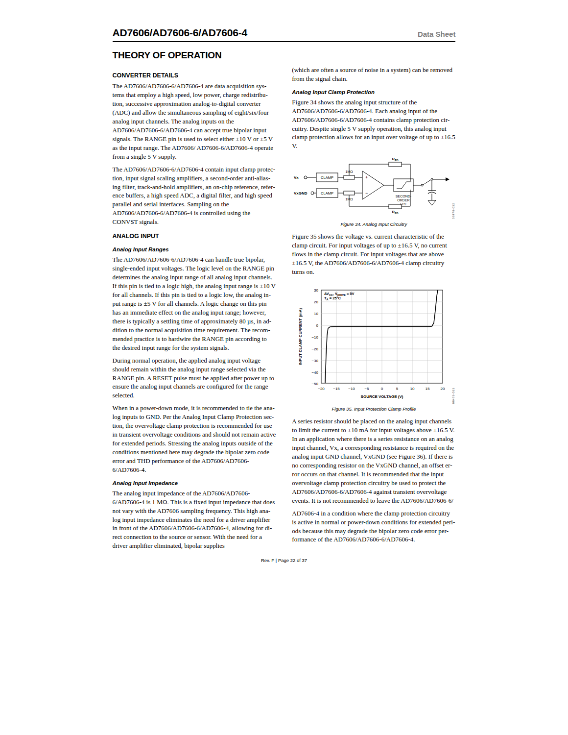AD7606/AD7606-6/AD7606-4
Data Sheet
THEORY OF OPERATION
CONVERTER DETAILS
The AD7606/AD7606-6/AD7606-4 are data acquisition systems that employ a high speed, low power, charge redistribution, successive approximation analog-to-digital converter (ADC) and allow the simultaneous sampling of eight/six/four analog input channels. The analog inputs on the AD7606/AD7606-6/AD7606-4 can accept true bipolar input signals. The RANGE pin is used to select either ±10 V or ±5 V as the input range. The AD7606/ AD7606-6/AD7606-4 operate from a single 5 V supply.
The AD7606/AD7606-6/AD7606-4 contain input clamp protection, input signal scaling amplifiers, a second-order anti-aliasing filter, track-and-hold amplifiers, an on-chip reference, reference buffers, a high speed ADC, a digital filter, and high speed parallel and serial interfaces. Sampling on the AD7606/AD7606-6/AD7606-4 is controlled using the CONVST signals.
ANALOG INPUT
Analog Input Ranges
The AD7606/AD7606-6/AD7606-4 can handle true bipolar, single-ended input voltages. The logic level on the RANGE pin determines the analog input range of all analog input channels. If this pin is tied to a logic high, the analog input range is ±10 V for all channels. If this pin is tied to a logic low, the analog input range is ±5 V for all channels. A logic change on this pin has an immediate effect on the analog input range; however, there is typically a settling time of approximately 80 µs, in addition to the normal acquisition time requirement. The recommended practice is to hardwire the RANGE pin according to the desired input range for the system signals.
During normal operation, the applied analog input voltage should remain within the analog input range selected via the RANGE pin. A RESET pulse must be applied after power up to ensure the analog input channels are configured for the range selected.
When in a power-down mode, it is recommended to tie the analog inputs to GND. Per the Analog Input Clamp Protection section, the overvoltage clamp protection is recommended for use in transient overvoltage conditions and should not remain active for extended periods. Stressing the analog inputs outside of the conditions mentioned here may degrade the bipolar zero code error and THD performance of the AD7606/AD7606-6/AD7606-4.
Analog Input Impedance
The analog input impedance of the AD7606/AD7606-6/AD7606-4 is 1 MΩ. This is a fixed input impedance that does not vary with the AD7606 sampling frequency. This high analog input impedance eliminates the need for a driver amplifier in front of the AD7606/AD7606-6/AD7606-4, allowing for direct connection to the source or sensor. With the need for a driver amplifier eliminated, bipolar supplies
(which are often a source of noise in a system) can be removed from the signal chain.
Analog Input Clamp Protection
Figure 34 shows the analog input structure of the AD7606/AD7606-6/AD7606-4. Each analog input of the AD7606/AD7606-6/AD7606-4 contains clamp protection circuitry. Despite single 5 V supply operation, this analog input clamp protection allows for an input over voltage of up to ±16.5 V.
Vx VxGND CLAMP CLAMP 1MΩ 1MΩ + − RFB RFB SECOND- ORDER LPF 08479-032
Figure 34. Analog Input Circuitry
Figure 35 shows the voltage vs. current characteristic of the clamp circuit. For input voltages of up to ±16.5 V, no current flows in the clamp circuit. For input voltages that are above ±16.5 V, the AD7606/AD7606-6/AD7606-4 clamp circuitry turns on.
30 20 10 0 −10 −20 −30 −40 −50 −20 −15 −10 −5 0 5 10 15 20 SOURCE VOLTAGE (V) INPUT CLAMP CURRENT (mA) AVCC, VDRIVE = 5V TA = 25°C 08479-033
Figure 35. Input Protection Clamp Profile
A series resistor should be placed on the analog input channels to limit the current to ±10 mA for input voltages above ±16.5 V. In an application where there is a series resistance on an analog input channel, Vx, a corresponding resistance is required on the analog input GND channel, VxGND (see Figure 36). If there is no corresponding resistor on the VxGND channel, an offset error occurs on that channel. It is recommended that the input overvoltage clamp protection circuitry be used to protect the AD7606/AD7606-6/AD7606-4 against transient overvoltage events. It is not recommended to leave the AD7606/AD7606-6/
AD7606-4 in a condition where the clamp protection circuitry is active in normal or power-down conditions for extended periods because this may degrade the bipolar zero code error performance of the AD7606/AD7606-6/AD7606-4.
Rev. F | Page 22 of 37